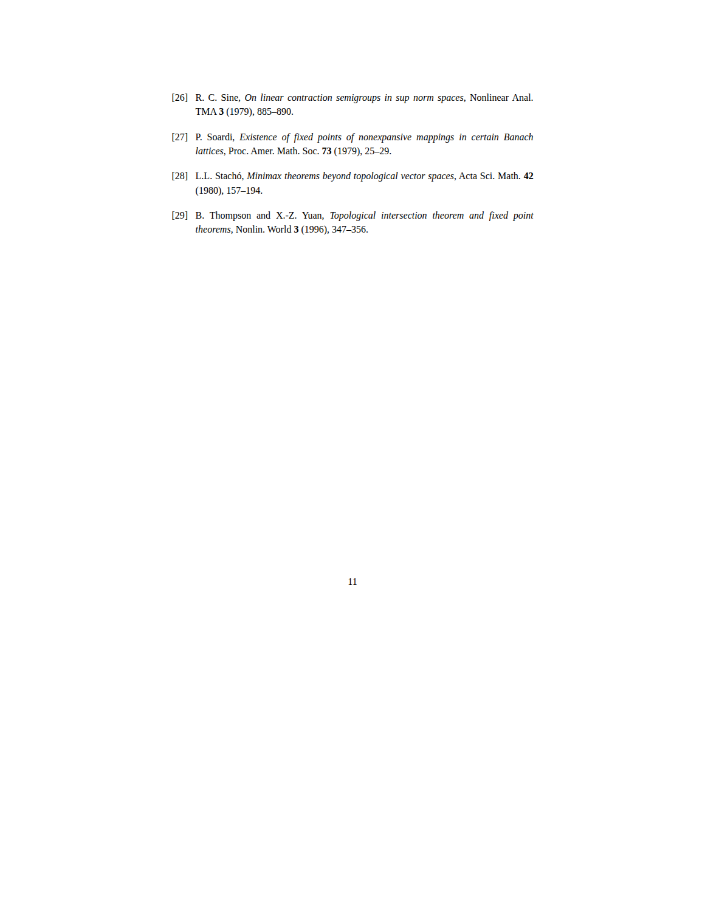[26] R. C. Sine, On linear contraction semigroups in sup norm spaces, Nonlinear Anal. TMA 3 (1979), 885–890.
[27] P. Soardi, Existence of fixed points of nonexpansive mappings in certain Banach lattices, Proc. Amer. Math. Soc. 73 (1979), 25–29.
[28] L.L. Stachó, Minimax theorems beyond topological vector spaces, Acta Sci. Math. 42 (1980), 157–194.
[29] B. Thompson and X.-Z. Yuan, Topological intersection theorem and fixed point theorems, Nonlin. World 3 (1996), 347–356.
11